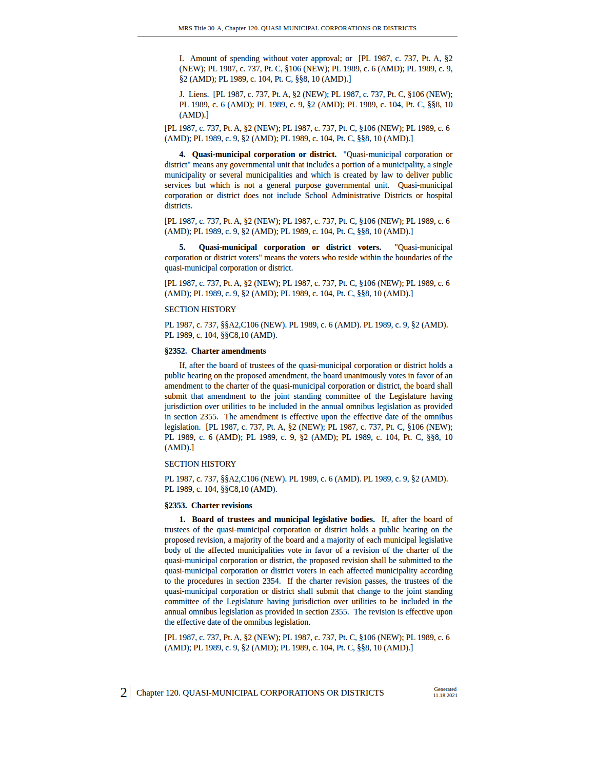MRS Title 30-A, Chapter 120. QUASI-MUNICIPAL CORPORATIONS OR DISTRICTS
I. Amount of spending without voter approval; or [PL 1987, c. 737, Pt. A, §2 (NEW); PL 1987, c. 737, Pt. C, §106 (NEW); PL 1989, c. 6 (AMD); PL 1989, c. 9, §2 (AMD); PL 1989, c. 104, Pt. C, §§8, 10 (AMD).]
J. Liens. [PL 1987, c. 737, Pt. A, §2 (NEW); PL 1987, c. 737, Pt. C, §106 (NEW); PL 1989, c. 6 (AMD); PL 1989, c. 9, §2 (AMD); PL 1989, c. 104, Pt. C, §§8, 10 (AMD).]
[PL 1987, c. 737, Pt. A, §2 (NEW); PL 1987, c. 737, Pt. C, §106 (NEW); PL 1989, c. 6 (AMD); PL 1989, c. 9, §2 (AMD); PL 1989, c. 104, Pt. C, §§8, 10 (AMD).]
4. Quasi-municipal corporation or district. "Quasi-municipal corporation or district" means any governmental unit that includes a portion of a municipality, a single municipality or several municipalities and which is created by law to deliver public services but which is not a general purpose governmental unit. Quasi-municipal corporation or district does not include School Administrative Districts or hospital districts.
[PL 1987, c. 737, Pt. A, §2 (NEW); PL 1987, c. 737, Pt. C, §106 (NEW); PL 1989, c. 6 (AMD); PL 1989, c. 9, §2 (AMD); PL 1989, c. 104, Pt. C, §§8, 10 (AMD).]
5. Quasi-municipal corporation or district voters. "Quasi-municipal corporation or district voters" means the voters who reside within the boundaries of the quasi-municipal corporation or district.
[PL 1987, c. 737, Pt. A, §2 (NEW); PL 1987, c. 737, Pt. C, §106 (NEW); PL 1989, c. 6 (AMD); PL 1989, c. 9, §2 (AMD); PL 1989, c. 104, Pt. C, §§8, 10 (AMD).]
SECTION HISTORY
PL 1987, c. 737, §§A2,C106 (NEW). PL 1989, c. 6 (AMD). PL 1989, c. 9, §2 (AMD). PL 1989, c. 104, §§C8,10 (AMD).
§2352. Charter amendments
If, after the board of trustees of the quasi-municipal corporation or district holds a public hearing on the proposed amendment, the board unanimously votes in favor of an amendment to the charter of the quasi-municipal corporation or district, the board shall submit that amendment to the joint standing committee of the Legislature having jurisdiction over utilities to be included in the annual omnibus legislation as provided in section 2355. The amendment is effective upon the effective date of the omnibus legislation. [PL 1987, c. 737, Pt. A, §2 (NEW); PL 1987, c. 737, Pt. C, §106 (NEW); PL 1989, c. 6 (AMD); PL 1989, c. 9, §2 (AMD); PL 1989, c. 104, Pt. C, §§8, 10 (AMD).]
SECTION HISTORY
PL 1987, c. 737, §§A2,C106 (NEW). PL 1989, c. 6 (AMD). PL 1989, c. 9, §2 (AMD). PL 1989, c. 104, §§C8,10 (AMD).
§2353. Charter revisions
1. Board of trustees and municipal legislative bodies. If, after the board of trustees of the quasi-municipal corporation or district holds a public hearing on the proposed revision, a majority of the board and a majority of each municipal legislative body of the affected municipalities vote in favor of a revision of the charter of the quasi-municipal corporation or district, the proposed revision shall be submitted to the quasi-municipal corporation or district voters in each affected municipality according to the procedures in section 2354. If the charter revision passes, the trustees of the quasi-municipal corporation or district shall submit that change to the joint standing committee of the Legislature having jurisdiction over utilities to be included in the annual omnibus legislation as provided in section 2355. The revision is effective upon the effective date of the omnibus legislation.
[PL 1987, c. 737, Pt. A, §2 (NEW); PL 1987, c. 737, Pt. C, §106 (NEW); PL 1989, c. 6 (AMD); PL 1989, c. 9, §2 (AMD); PL 1989, c. 104, Pt. C, §§8, 10 (AMD).]
2
Chapter 120. QUASI-MUNICIPAL CORPORATIONS OR DISTRICTS
Generated
11.18.2021